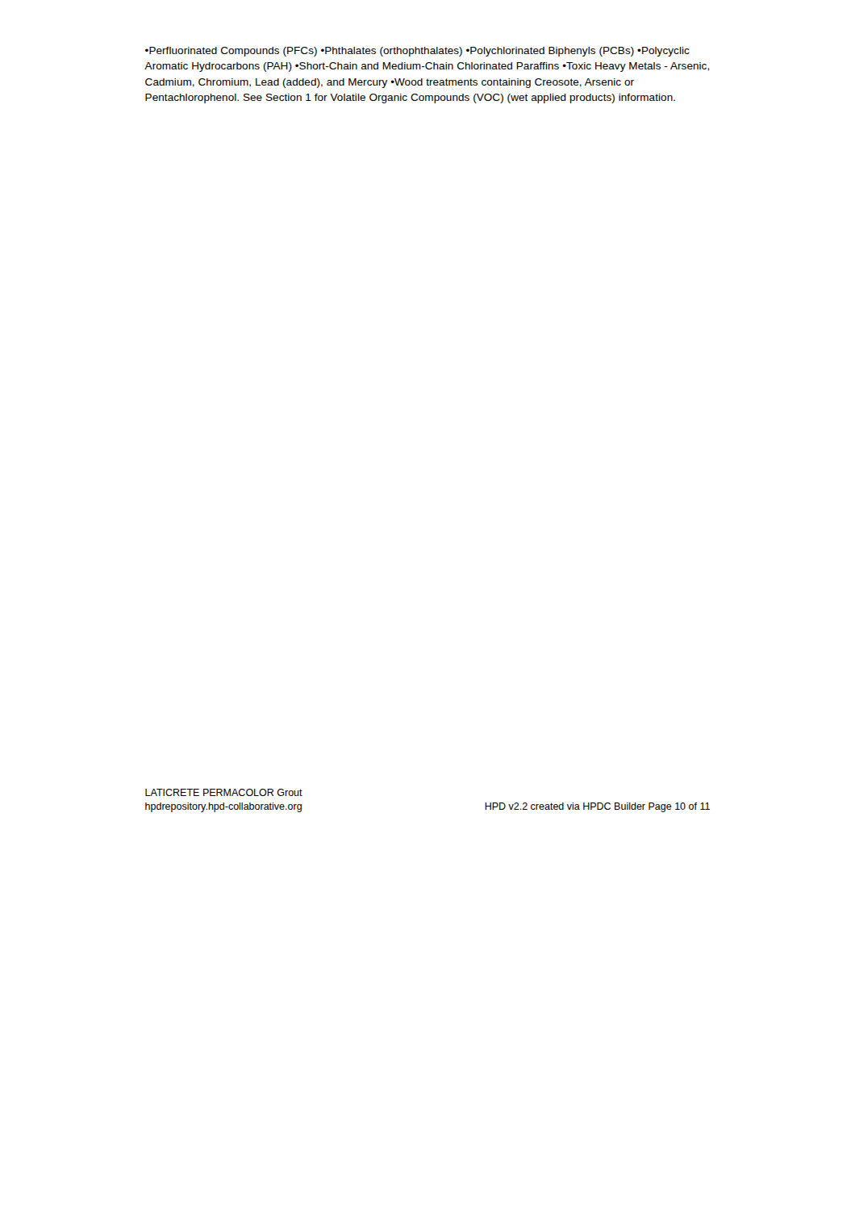•Perfluorinated Compounds (PFCs) •Phthalates (orthophthalates) •Polychlorinated Biphenyls (PCBs) •Polycyclic Aromatic Hydrocarbons (PAH) •Short-Chain and Medium-Chain Chlorinated Paraffins •Toxic Heavy Metals - Arsenic, Cadmium, Chromium, Lead (added), and Mercury •Wood treatments containing Creosote, Arsenic or Pentachlorophenol. See Section 1 for Volatile Organic Compounds (VOC) (wet applied products) information.
LATICRETE PERMACOLOR Grout
hpdrepository.hpd-collaborative.org
HPD v2.2 created via HPDC Builder Page 10 of 11